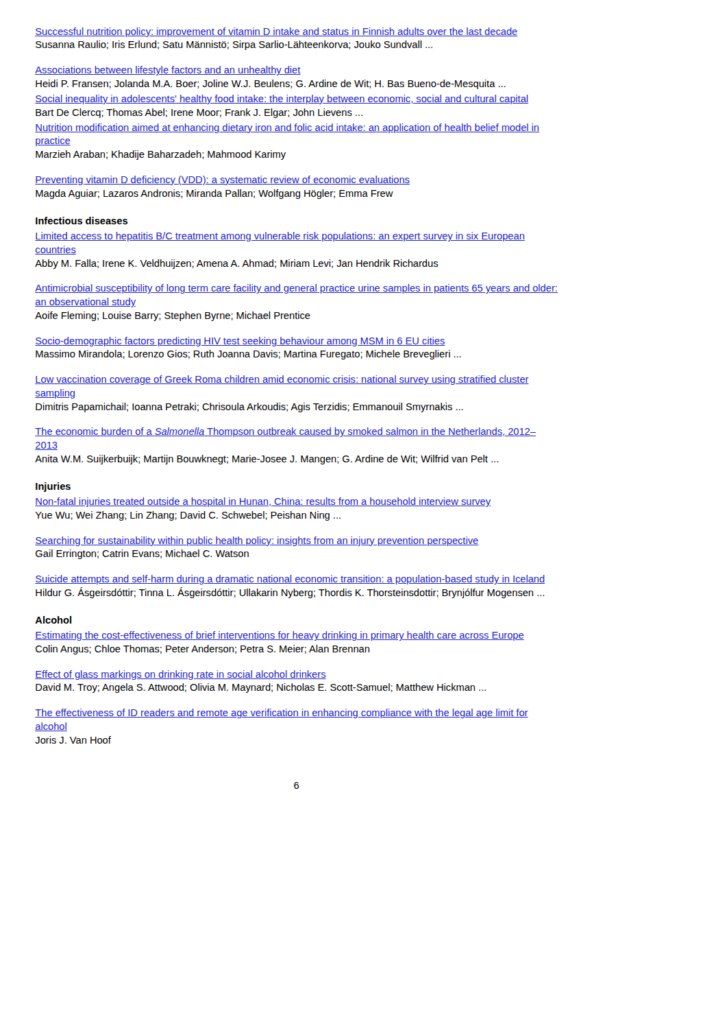Successful nutrition policy: improvement of vitamin D intake and status in Finnish adults over the last decade
Susanna Raulio; Iris Erlund; Satu Männistö; Sirpa Sarlio-Lähteenkorva; Jouko Sundvall ...
Associations between lifestyle factors and an unhealthy diet
Heidi P. Fransen; Jolanda M.A. Boer; Joline W.J. Beulens; G. Ardine de Wit; H. Bas Bueno-de-Mesquita ...
Social inequality in adolescents' healthy food intake: the interplay between economic, social and cultural capital
Bart De Clercq; Thomas Abel; Irene Moor; Frank J. Elgar; John Lievens ...
Nutrition modification aimed at enhancing dietary iron and folic acid intake: an application of health belief model in practice
Marzieh Araban; Khadije Baharzadeh; Mahmood Karimy
Preventing vitamin D deficiency (VDD): a systematic review of economic evaluations
Magda Aguiar; Lazaros Andronis; Miranda Pallan; Wolfgang Högler; Emma Frew
Infectious diseases
Limited access to hepatitis B/C treatment among vulnerable risk populations: an expert survey in six European countries
Abby M. Falla; Irene K. Veldhuijzen; Amena A. Ahmad; Miriam Levi; Jan Hendrik Richardus
Antimicrobial susceptibility of long term care facility and general practice urine samples in patients 65 years and older: an observational study
Aoife Fleming; Louise Barry; Stephen Byrne; Michael Prentice
Socio-demographic factors predicting HIV test seeking behaviour among MSM in 6 EU cities
Massimo Mirandola; Lorenzo Gios; Ruth Joanna Davis; Martina Furegato; Michele Breveglieri ...
Low vaccination coverage of Greek Roma children amid economic crisis: national survey using stratified cluster sampling
Dimitris Papamichail; Ioanna Petraki; Chrisoula Arkoudis; Agis Terzidis; Emmanouil Smyrnakis ...
The economic burden of a Salmonella Thompson outbreak caused by smoked salmon in the Netherlands, 2012–2013
Anita W.M. Suijkerbuijk; Martijn Bouwknegt; Marie-Josee J. Mangen; G. Ardine de Wit; Wilfrid van Pelt ...
Injuries
Non-fatal injuries treated outside a hospital in Hunan, China: results from a household interview survey
Yue Wu; Wei Zhang; Lin Zhang; David C. Schwebel; Peishan Ning ...
Searching for sustainability within public health policy: insights from an injury prevention perspective
Gail Errington; Catrin Evans; Michael C. Watson
Suicide attempts and self-harm during a dramatic national economic transition: a population-based study in Iceland
Hildur G. Ásgeirsdóttir; Tinna L. Ásgeirsdóttir; Ullakarin Nyberg; Thordis K. Thorsteinsdottir; Brynjólfur Mogensen ...
Alcohol
Estimating the cost-effectiveness of brief interventions for heavy drinking in primary health care across Europe
Colin Angus; Chloe Thomas; Peter Anderson; Petra S. Meier; Alan Brennan
Effect of glass markings on drinking rate in social alcohol drinkers
David M. Troy; Angela S. Attwood; Olivia M. Maynard; Nicholas E. Scott-Samuel; Matthew Hickman ...
The effectiveness of ID readers and remote age verification in enhancing compliance with the legal age limit for alcohol
Joris J. Van Hoof
6